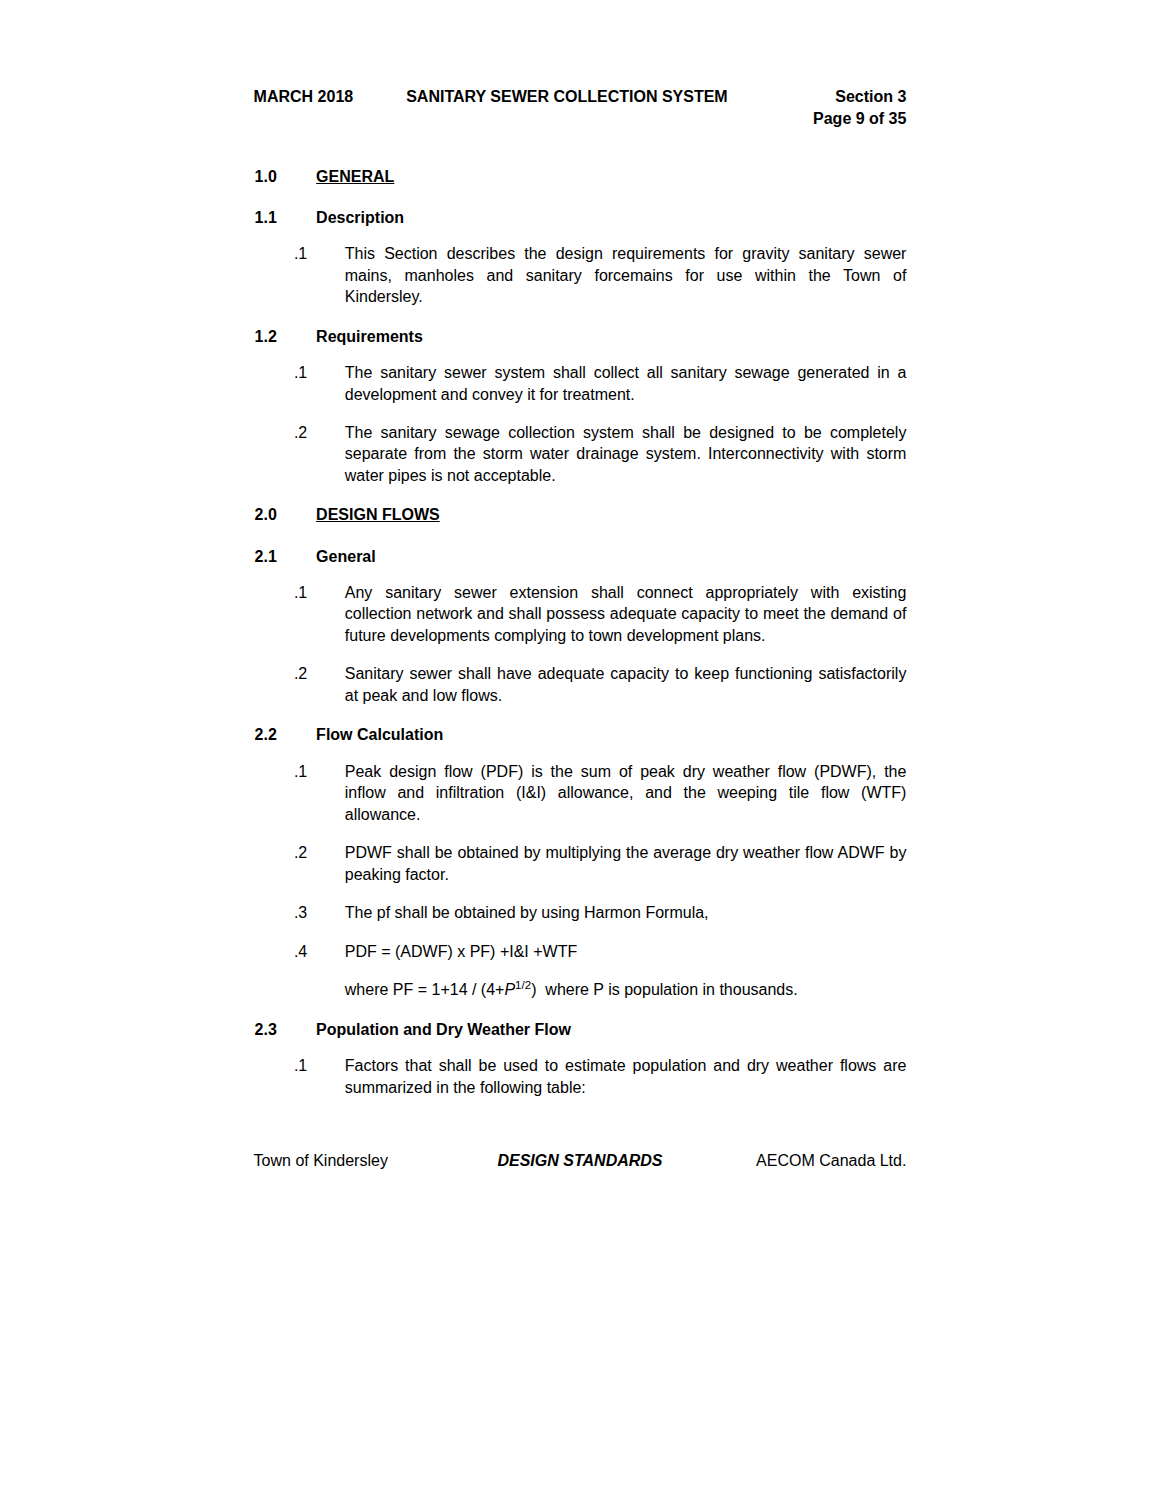| MARCH 2018 | SANITARY SEWER COLLECTION SYSTEM | Section 3 Page 9 of 35 |
| 1.0 | GENERAL |
| 1.1 | Description |
| .1 | This Section describes the design requirements for gravity sanitary sewer mains, manholes and sanitary forcemains for use within the Town of Kindersley. |
| 1.2 | Requirements |
| .1 | The sanitary sewer system shall collect all sanitary sewage generated in a development and convey it for treatment. |
| .2 | The sanitary sewage collection system shall be designed to be completely separate from the storm water drainage system. Interconnectivity with storm water pipes is not acceptable. |
| 2.0 | DESIGN FLOWS |
| 2.1 | General |
| .1 | Any sanitary sewer extension shall connect appropriately with existing collection network and shall possess adequate capacity to meet the demand of future developments complying to town development plans. |
| .2 | Sanitary sewer shall have adequate capacity to keep functioning satisfactorily at peak and low flows. |
| 2.2 | Flow Calculation |
| .1 | Peak design flow (PDF) is the sum of peak dry weather flow (PDWF), the inflow and infiltration (I&I) allowance, and the weeping tile flow (WTF) allowance. |
| .2 | PDWF shall be obtained by multiplying the average dry weather flow ADWF by peaking factor. |
| .3 | The pf shall be obtained by using Harmon Formula, |
| .4 | PDF = (ADWF) x PF) +I&I +WTF |
where PF = 1+14 / (4+P1/2) where P is population in thousands.
| 2.3 | Population and Dry Weather Flow |
| .1 | Factors that shall be used to estimate population and dry weather flows are summarized in the following table: |
| Town of Kindersley | DESIGN STANDARDS | AECOM Canada Ltd. |